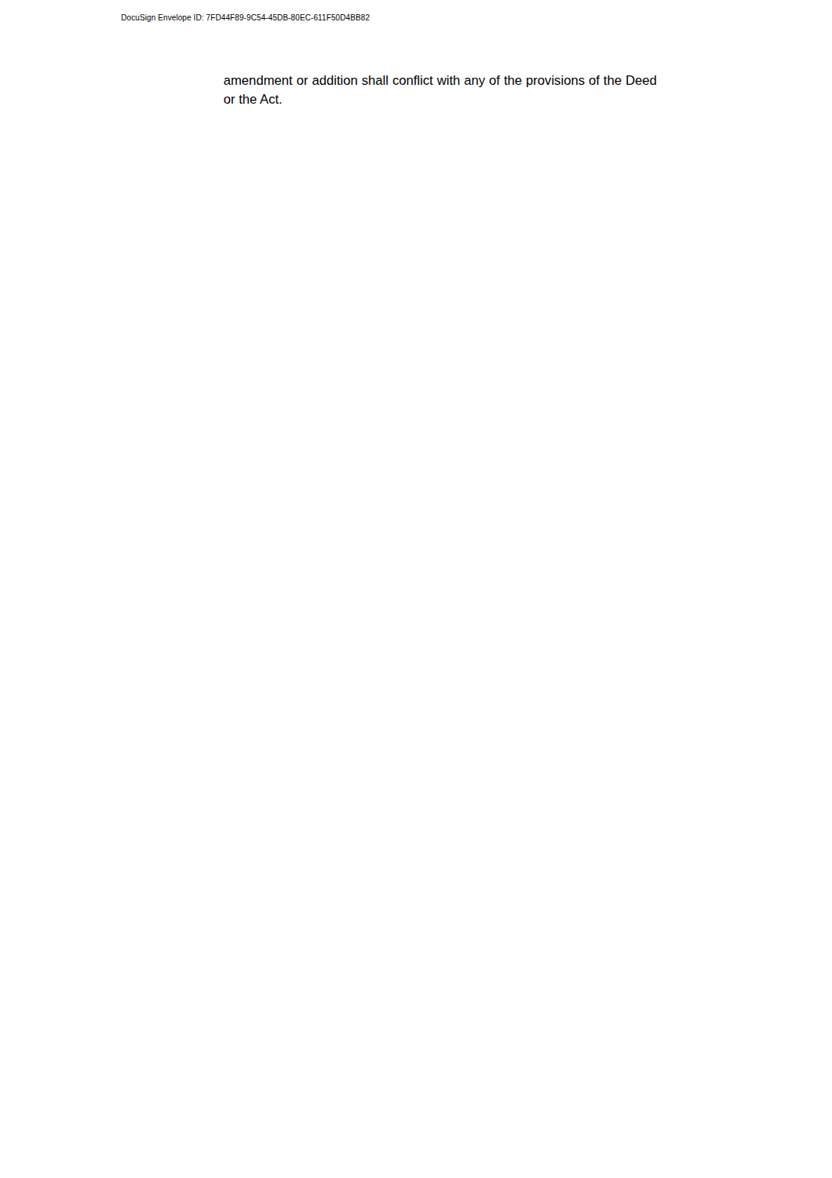DocuSign Envelope ID: 7FD44F89-9C54-45DB-80EC-611F50D4BB82
amendment or addition shall conflict with any of the provisions of the Deed or the Act.